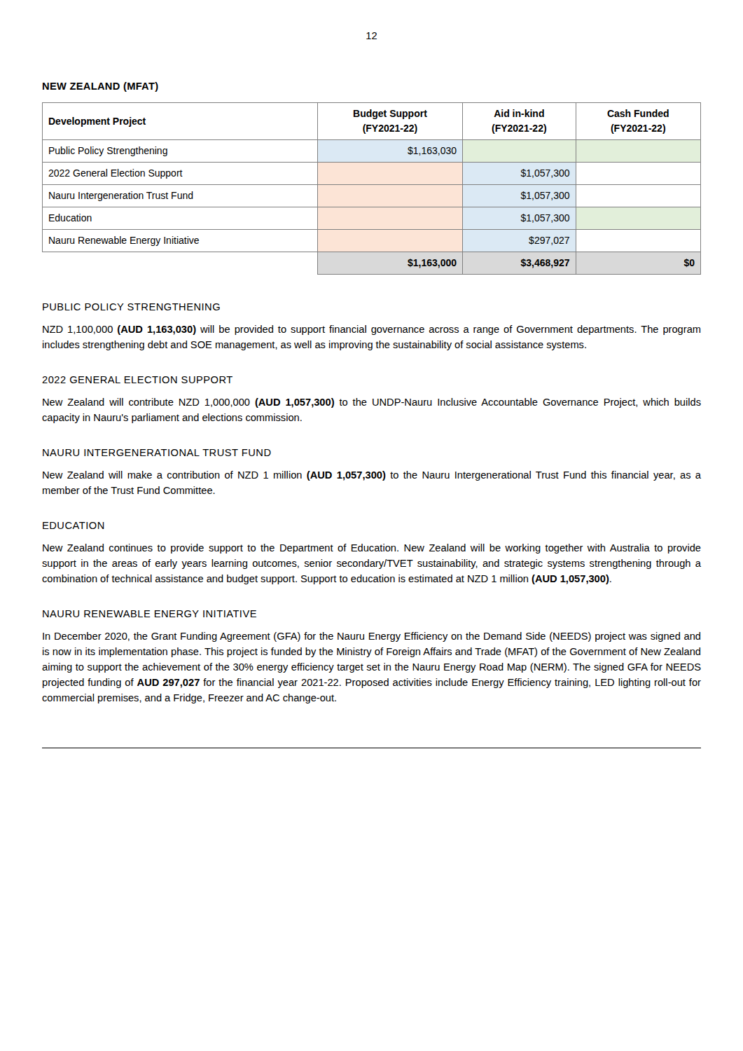12
NEW ZEALAND (MFAT)
| Development Project | Budget Support (FY2021-22) | Aid in-kind (FY2021-22) | Cash Funded (FY2021-22) |
| --- | --- | --- | --- |
| Public Policy Strengthening | $1,163,030 | | |
| 2022 General Election Support | | $1,057,300 | |
| Nauru Intergeneration Trust Fund | | $1,057,300 | |
| Education | | $1,057,300 | |
| Nauru Renewable Energy Initiative | | $297,027 | |
| | $1,163,000 | $3,468,927 | $0 |
Public Policy Strengthening
NZD 1,100,000 (AUD 1,163,030) will be provided to support financial governance across a range of Government departments. The program includes strengthening debt and SOE management, as well as improving the sustainability of social assistance systems.
2022 General Election Support
New Zealand will contribute NZD 1,000,000 (AUD 1,057,300) to the UNDP-Nauru Inclusive Accountable Governance Project, which builds capacity in Nauru's parliament and elections commission.
Nauru Intergenerational Trust Fund
New Zealand will make a contribution of NZD 1 million (AUD 1,057,300) to the Nauru Intergenerational Trust Fund this financial year, as a member of the Trust Fund Committee.
Education
New Zealand continues to provide support to the Department of Education. New Zealand will be working together with Australia to provide support in the areas of early years learning outcomes, senior secondary/TVET sustainability, and strategic systems strengthening through a combination of technical assistance and budget support. Support to education is estimated at NZD 1 million (AUD 1,057,300).
Nauru Renewable Energy INITIATIVE
In December 2020, the Grant Funding Agreement (GFA) for the Nauru Energy Efficiency on the Demand Side (NEEDS) project was signed and is now in its implementation phase. This project is funded by the Ministry of Foreign Affairs and Trade (MFAT) of the Government of New Zealand aiming to support the achievement of the 30% energy efficiency target set in the Nauru Energy Road Map (NERM). The signed GFA for NEEDS projected funding of AUD 297,027 for the financial year 2021-22. Proposed activities include Energy Efficiency training, LED lighting roll-out for commercial premises, and a Fridge, Freezer and AC change-out.